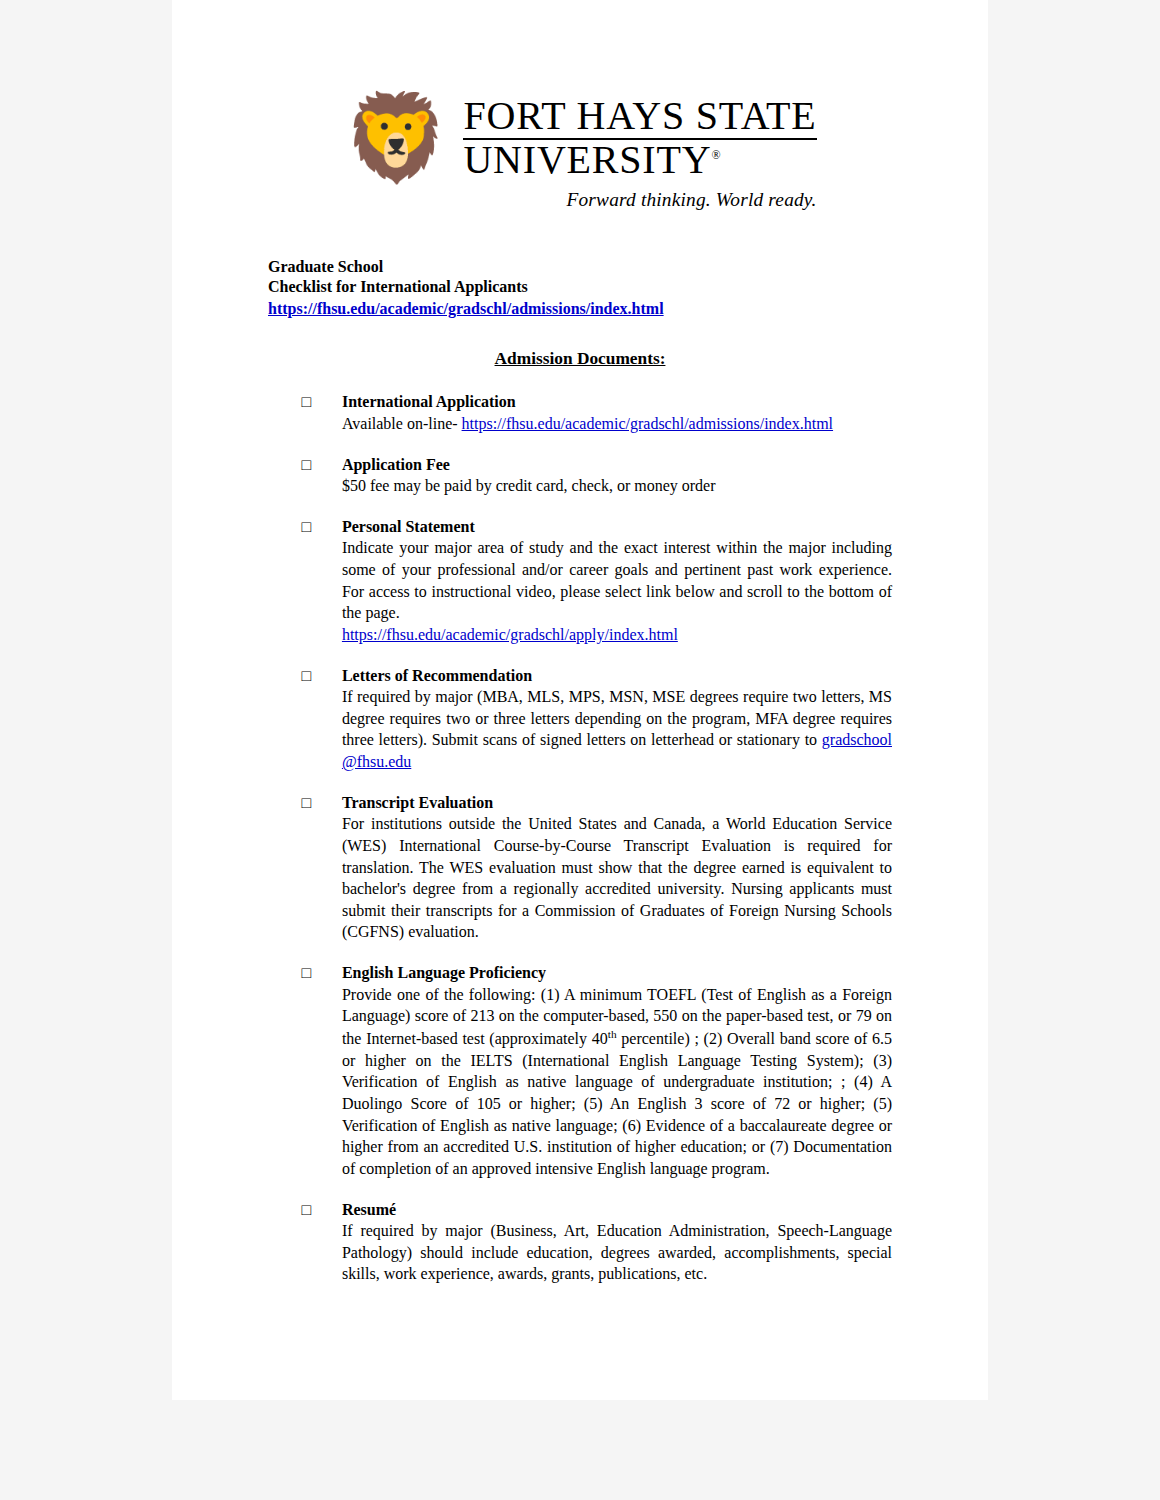| 🦁 | Fort Hays State University ® |
Forward thinking. World ready.
Graduate School
Checklist for International Applicants
https://fhsu.edu/academic/gradschl/admissions/index.html
Admission Documents:
International Application Available on-line- https://fhsu.edu/academic/gradschl/admissions/index.html
Application Fee $50 fee may be paid by credit card, check, or money order
Personal Statement Indicate your major area of study and the exact interest within the major including some of your professional and/or career goals and pertinent past work experience. For access to instructional video, please select link below and scroll to the bottom of the page.
https://fhsu.edu/academic/gradschl/apply/index.html
Letters of Recommendation If required by major (MBA, MLS, MPS, MSN, MSE degrees require two letters, MS degree requires two or three letters depending on the program, MFA degree requires three letters). Submit scans of signed letters on letterhead or stationary to gradschool@fhsu.edu
Transcript Evaluation For institutions outside the United States and Canada, a World Education Service (WES) International Course-by-Course Transcript Evaluation is required for translation. The WES evaluation must show that the degree earned is equivalent to bachelor's degree from a regionally accredited university. Nursing applicants must submit their transcripts for a Commission of Graduates of Foreign Nursing Schools (CGFNS) evaluation.
English Language Proficiency Provide one of the following: (1) A minimum TOEFL (Test of English as a Foreign Language) score of 213 on the computer-based, 550 on the paper-based test, or 79 on the Internet-based test (approximately 40th percentile) ; (2) Overall band score of 6.5 or higher on the IELTS (International English Language Testing System); (3) Verification of English as native language of undergraduate institution; ; (4) A Duolingo Score of 105 or higher; (5) An English 3 score of 72 or higher; (5) Verification of English as native language; (6) Evidence of a baccalaureate degree or higher from an accredited U.S. institution of higher education; or (7) Documentation of completion of an approved intensive English language program.
Resumé If required by major (Business, Art, Education Administration, Speech-Language Pathology) should include education, degrees awarded, accomplishments, special skills, work experience, awards, grants, publications, etc.